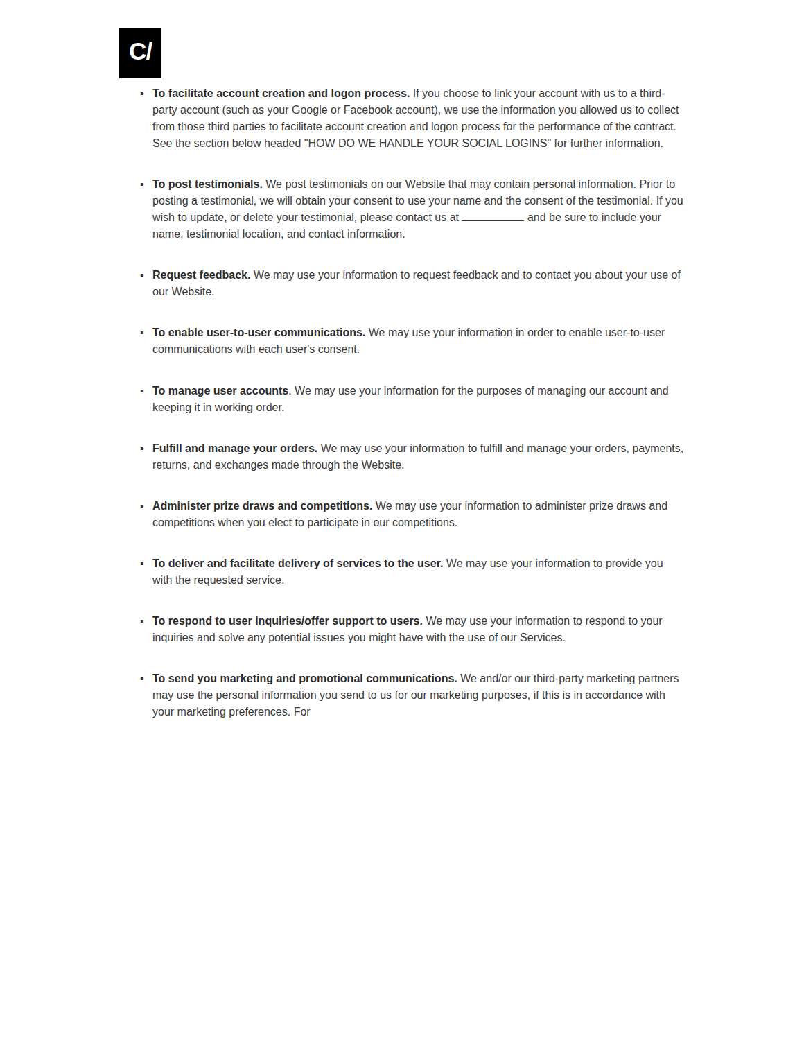C/
To facilitate account creation and logon process. If you choose to link your account with us to a third-party account (such as your Google or Facebook account), we use the information you allowed us to collect from those third parties to facilitate account creation and logon process for the performance of the contract. See the section below headed "HOW DO WE HANDLE YOUR SOCIAL LOGINS" for further information.
To post testimonials. We post testimonials on our Website that may contain personal information. Prior to posting a testimonial, we will obtain your consent to use your name and the consent of the testimonial. If you wish to update, or delete your testimonial, please contact us at and be sure to include your name, testimonial location, and contact information.
Request feedback. We may use your information to request feedback and to contact you about your use of our Website.
To enable user-to-user communications. We may use your information in order to enable user-to-user communications with each user's consent.
To manage user accounts. We may use your information for the purposes of managing our account and keeping it in working order.
Fulfill and manage your orders. We may use your information to fulfill and manage your orders, payments, returns, and exchanges made through the Website.
Administer prize draws and competitions. We may use your information to administer prize draws and competitions when you elect to participate in our competitions.
To deliver and facilitate delivery of services to the user. We may use your information to provide you with the requested service.
To respond to user inquiries/offer support to users. We may use your information to respond to your inquiries and solve any potential issues you might have with the use of our Services.
To send you marketing and promotional communications. We and/or our third-party marketing partners may use the personal information you send to us for our marketing purposes, if this is in accordance with your marketing preferences. For